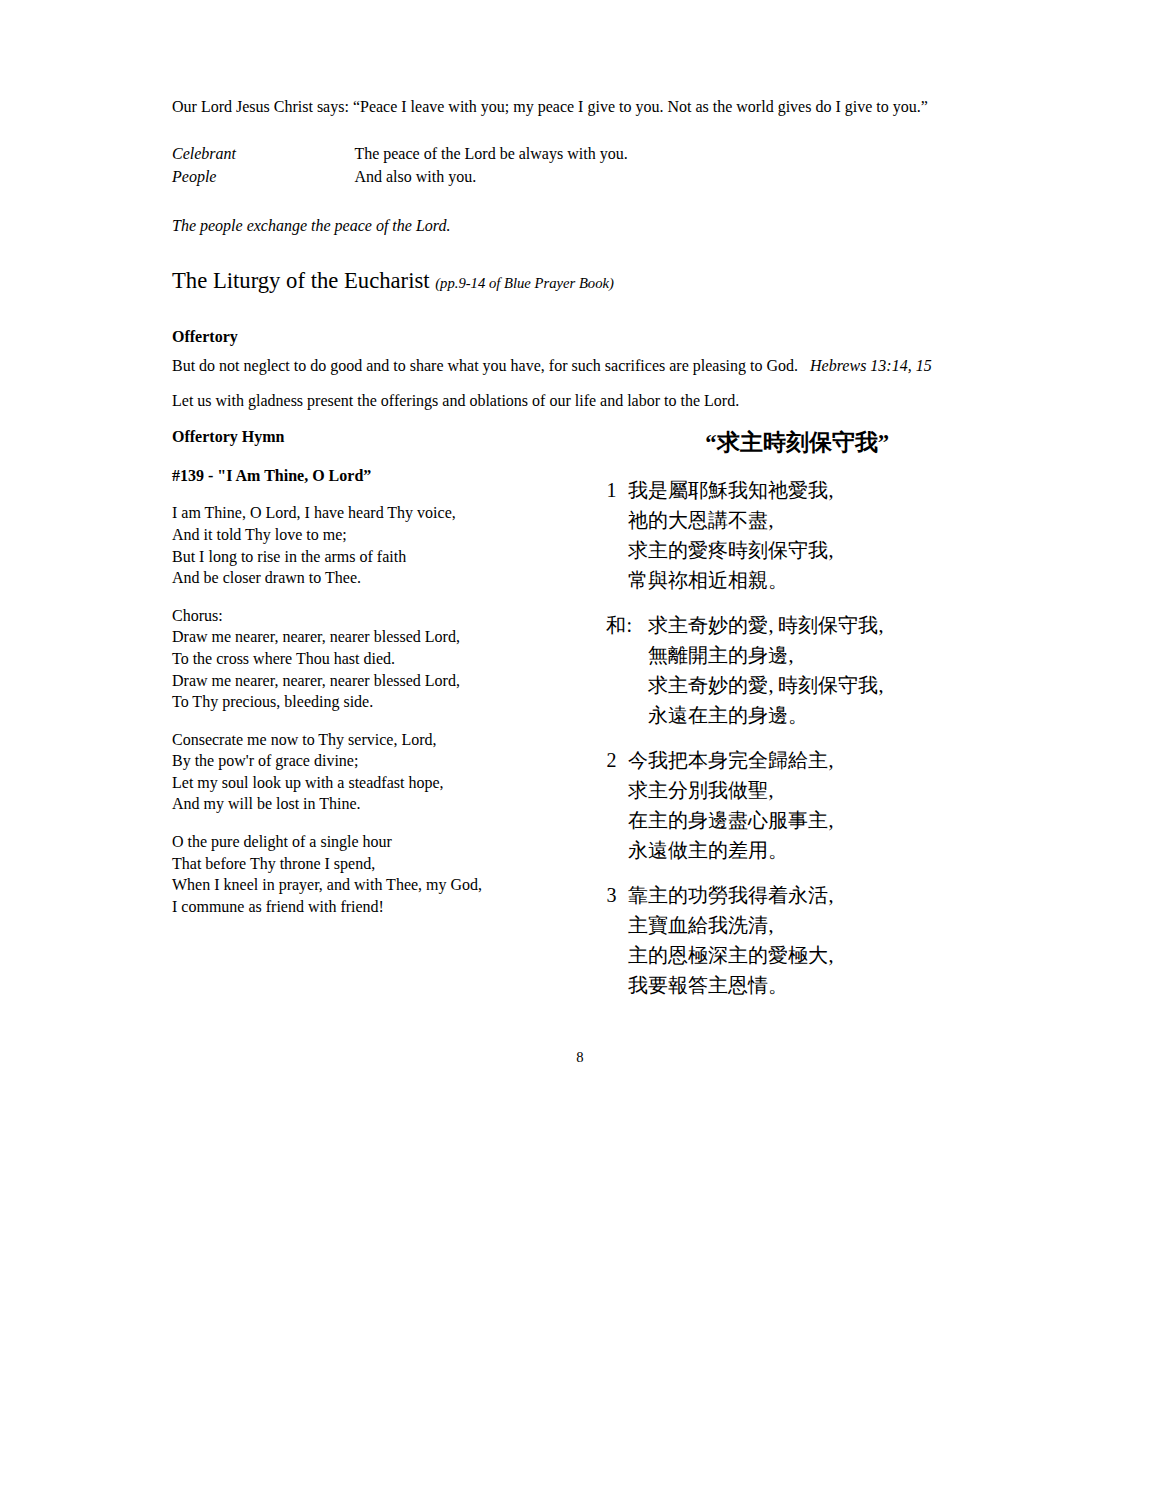Our Lord Jesus Christ says: “Peace I leave with you; my peace I give to you. Not as the world gives do I give to you.”
| Celebrant | The peace of the Lord be always with you. |
| People | And also with you. |
The people exchange the peace of the Lord.
The Liturgy of the Eucharist (pp.9-14 of Blue Prayer Book)
Offertory
But do not neglect to do good and to share what you have, for such sacrifices are pleasing to God. Hebrews 13:14, 15
Let us with gladness present the offerings and oblations of our life and labor to the Lord.
Offertory Hymn
#139 - "I Am Thine, O Lord”
I am Thine, O Lord, I have heard Thy voice,
And it told Thy love to me;
But I long to rise in the arms of faith
And be closer drawn to Thee.
Chorus:
Draw me nearer, nearer, nearer blessed Lord,
To the cross where Thou hast died.
Draw me nearer, nearer, nearer blessed Lord,
To Thy precious, bleeding side.
Consecrate me now to Thy service, Lord,
By the pow'r of grace divine;
Let my soul look up with a steadfast hope,
And my will be lost in Thine.
O the pure delight of a single hour
That before Thy throne I spend,
When I kneel in prayer, and with Thee, my God,
I commune as friend with friend!
“求主時刻保守我”
1
我是屬耶穌我知祂愛我,
祂的大恩講不盡,
求主的愛疼時刻保守我,
常與祢相近相親。
和:
求主奇妙的愛, 時刻保守我,
無離開主的身邊,
求主奇妙的愛, 時刻保守我,
永遠在主的身邊。
2
今我把本身完全歸給主,
求主分別我做聖,
在主的身邊盡心服事主,
永遠做主的差用。
3
靠主的功勞我得着永活,
主寶血給我洗清,
主的恩極深主的愛極大,
我要報答主恩情。
8